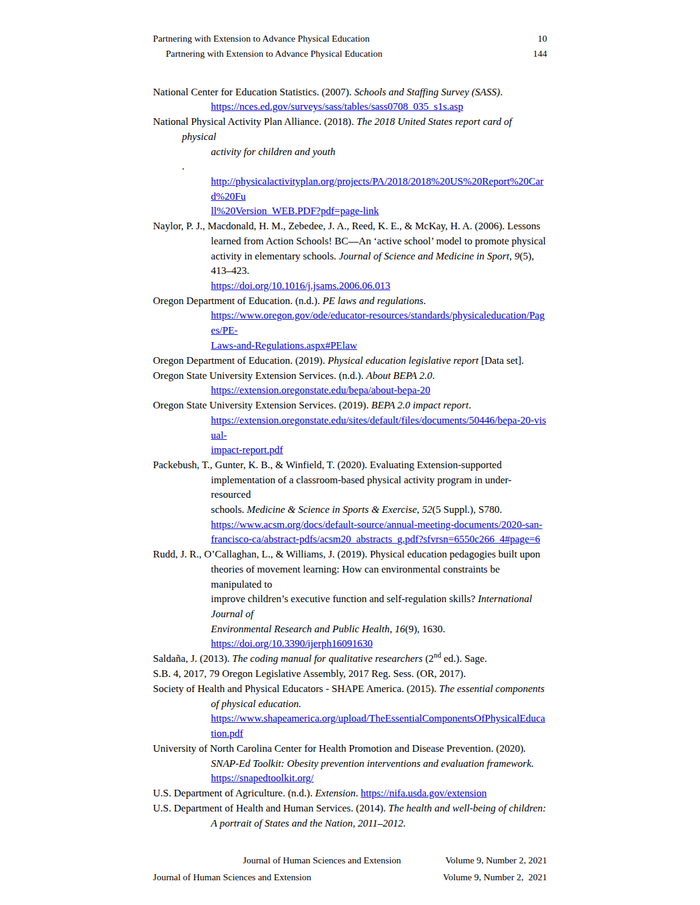Partnering with Extension to Advance Physical Education 10
Partnering with Extension to Advance Physical Education 144
National Center for Education Statistics. (2007). Schools and Staffing Survey (SASS). https://nces.ed.gov/surveys/sass/tables/sass0708_035_s1s.asp
National Physical Activity Plan Alliance. (2018). The 2018 United States report card of physical activity for children and youth. http://physicalactivityplan.org/projects/PA/2018/2018%20US%20Report%20Card%20Fu ll%20Version_WEB.PDF?pdf=page-link
Naylor, P. J., Macdonald, H. M., Zebedee, J. A., Reed, K. E., & McKay, H. A. (2006). Lessons learned from Action Schools! BC—An ‘active school’ model to promote physical activity in elementary schools. Journal of Science and Medicine in Sport, 9(5), 413–423. https://doi.org/10.1016/j.jsams.2006.06.013
Oregon Department of Education. (n.d.). PE laws and regulations. https://www.oregon.gov/ode/educator-resources/standards/physicaleducation/Pages/PE- Laws-and-Regulations.aspx#PElaw
Oregon Department of Education. (2019). Physical education legislative report [Data set].
Oregon State University Extension Services. (n.d.). About BEPA 2.0. https://extension.oregonstate.edu/bepa/about-bepa-20
Oregon State University Extension Services. (2019). BEPA 2.0 impact report. https://extension.oregonstate.edu/sites/default/files/documents/50446/bepa-20-visual- impact-report.pdf
Packebush, T., Gunter, K. B., & Winfield, T. (2020). Evaluating Extension-supported implementation of a classroom-based physical activity program in under-resourced schools. Medicine & Science in Sports & Exercise, 52(5 Suppl.), S780. https://www.acsm.org/docs/default-source/annual-meeting-documents/2020-san- francisco-ca/abstract-pdfs/acsm20_abstracts_g.pdf?sfvrsn=6550c266_4#page=6
Rudd, J. R., O’Callaghan, L., & Williams, J. (2019). Physical education pedagogies built upon theories of movement learning: How can environmental constraints be manipulated to improve children’s executive function and self-regulation skills? International Journal of Environmental Research and Public Health, 16(9), 1630. https://doi.org/10.3390/ijerph16091630
Saldaña, J. (2013). The coding manual for qualitative researchers (2nd ed.). Sage.
S.B. 4, 2017, 79 Oregon Legislative Assembly, 2017 Reg. Sess. (OR, 2017).
Society of Health and Physical Educators - SHAPE America. (2015). The essential components of physical education. https://www.shapeamerica.org/upload/TheEssentialComponentsOfPhysicalEducation.pdf
University of North Carolina Center for Health Promotion and Disease Prevention. (2020). SNAP-Ed Toolkit: Obesity prevention interventions and evaluation framework. https://snapedtoolkit.org/
U.S. Department of Agriculture. (n.d.). Extension. https://nifa.usda.gov/extension
U.S. Department of Health and Human Services. (2014). The health and well-being of children: A portrait of States and the Nation, 2011–2012.
Journal of Human Sciences and Extension Volume 9, Number 2, 2021
Journal of Human Sciences and Extension Volume 9, Number 2, 2021